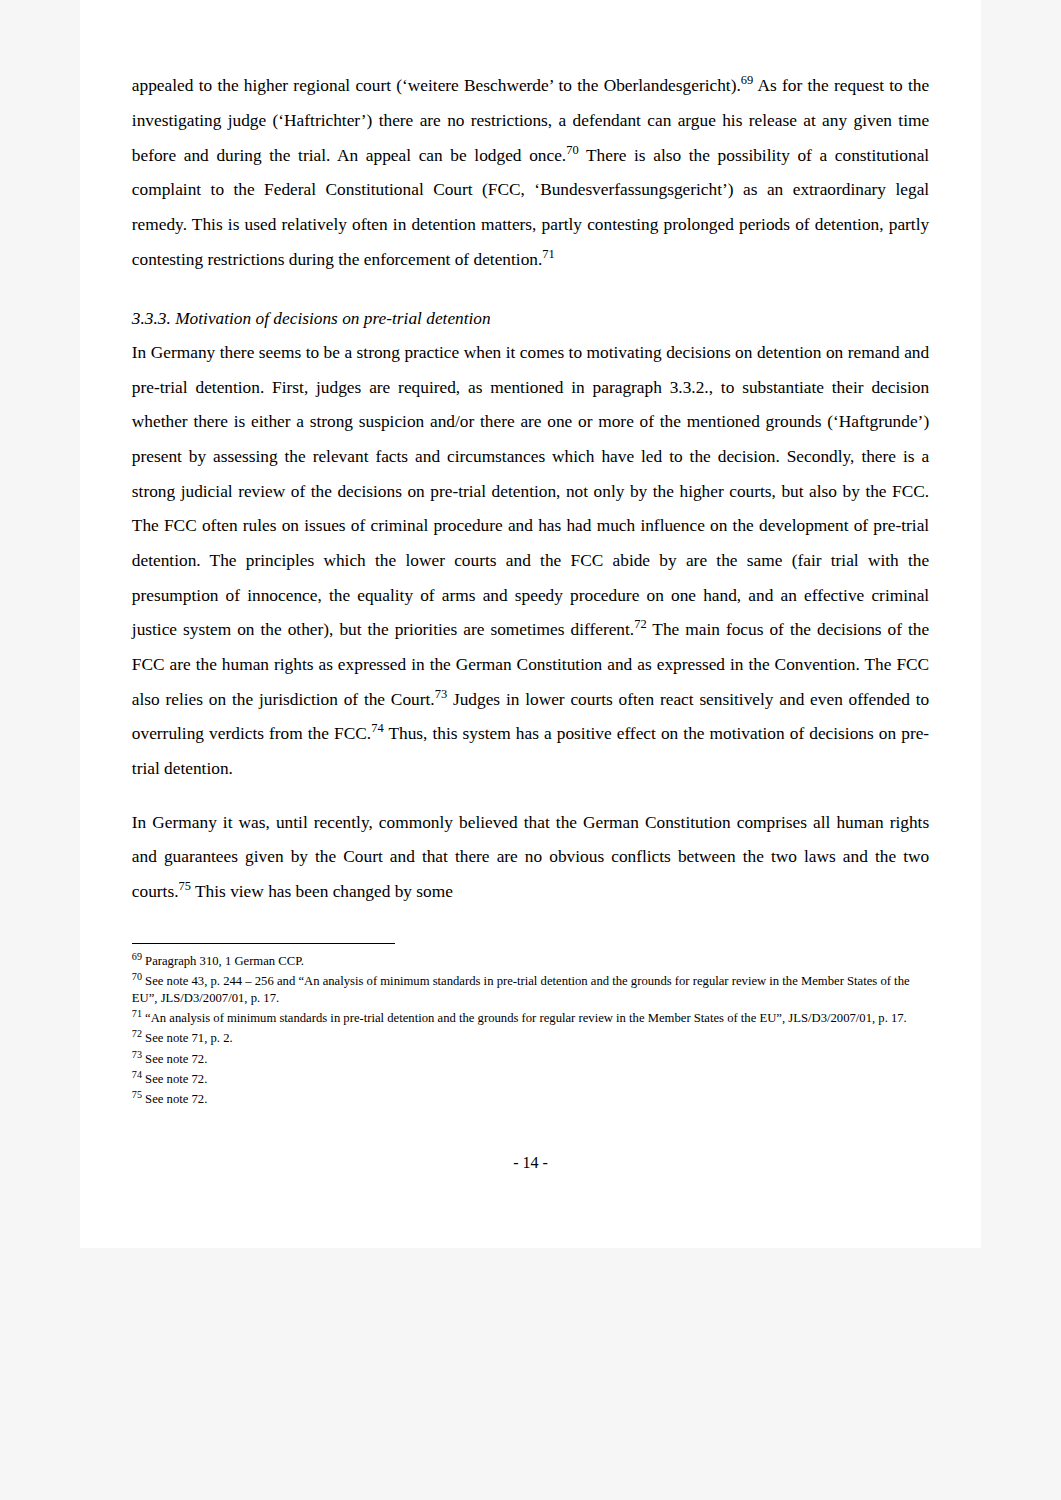appealed to the higher regional court (‘weitere Beschwerde’ to the Oberlandesgericht).69 As for the request to the investigating judge (‘Haftrichter’) there are no restrictions, a defendant can argue his release at any given time before and during the trial. An appeal can be lodged once.70 There is also the possibility of a constitutional complaint to the Federal Constitutional Court (FCC, ‘Bundesverfassungsgericht’) as an extraordinary legal remedy. This is used relatively often in detention matters, partly contesting prolonged periods of detention, partly contesting restrictions during the enforcement of detention.71
3.3.3. Motivation of decisions on pre-trial detention
In Germany there seems to be a strong practice when it comes to motivating decisions on detention on remand and pre-trial detention. First, judges are required, as mentioned in paragraph 3.3.2., to substantiate their decision whether there is either a strong suspicion and/or there are one or more of the mentioned grounds (‘Haftgrunde’) present by assessing the relevant facts and circumstances which have led to the decision. Secondly, there is a strong judicial review of the decisions on pre-trial detention, not only by the higher courts, but also by the FCC. The FCC often rules on issues of criminal procedure and has had much influence on the development of pre-trial detention. The principles which the lower courts and the FCC abide by are the same (fair trial with the presumption of innocence, the equality of arms and speedy procedure on one hand, and an effective criminal justice system on the other), but the priorities are sometimes different.72 The main focus of the decisions of the FCC are the human rights as expressed in the German Constitution and as expressed in the Convention. The FCC also relies on the jurisdiction of the Court.73 Judges in lower courts often react sensitively and even offended to overruling verdicts from the FCC.74 Thus, this system has a positive effect on the motivation of decisions on pre-trial detention.
In Germany it was, until recently, commonly believed that the German Constitution comprises all human rights and guarantees given by the Court and that there are no obvious conflicts between the two laws and the two courts.75 This view has been changed by some
69 Paragraph 310, 1 German CCP.
70 See note 43, p. 244 – 256 and “An analysis of minimum standards in pre-trial detention and the grounds for regular review in the Member States of the EU”, JLS/D3/2007/01, p. 17.
71 “An analysis of minimum standards in pre-trial detention and the grounds for regular review in the Member States of the EU”, JLS/D3/2007/01, p. 17.
72 See note 71, p. 2.
73 See note 72.
74 See note 72.
75 See note 72.
- 14 -